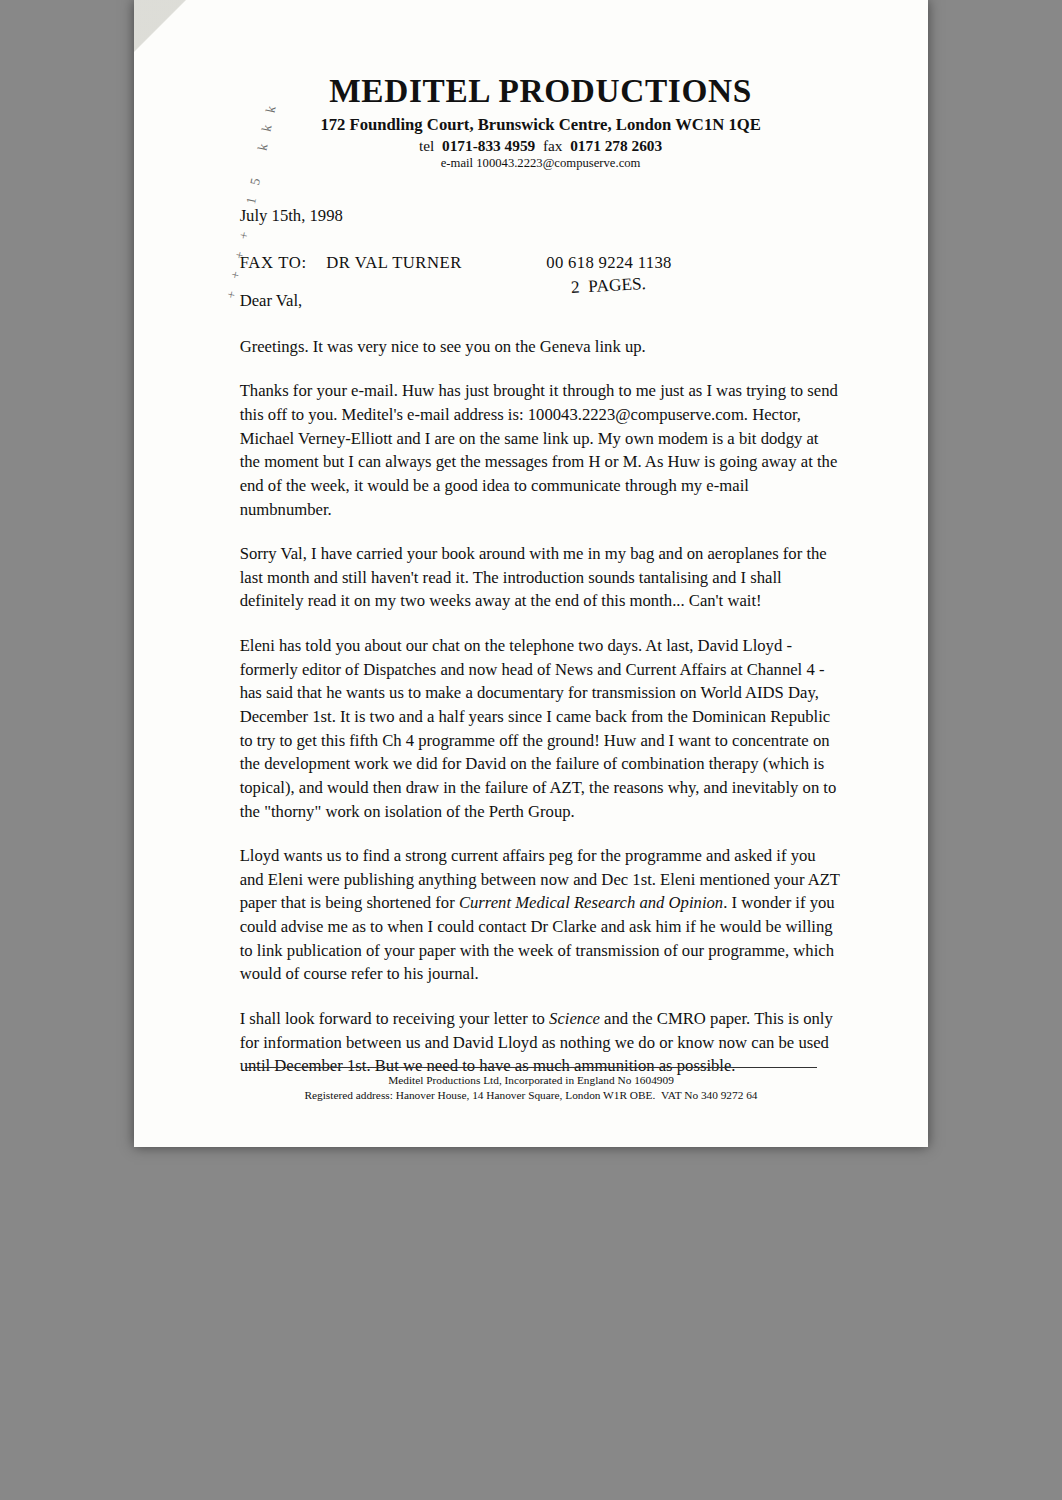+ + + + 1 5 k k k
MEDITEL PRODUCTIONS
172 Foundling Court, Brunswick Centre, London WC1N 1QE
tel 0171-833 4959 fax 0171 278 2603
e-mail 100043.2223@compuserve.com
July 15th, 1998
FAX TO: DR VAL TURNER 00 618 9224 1138
Dear Val, 2 PAGES.
Greetings. It was very nice to see you on the Geneva link up.
Thanks for your e-mail. Huw has just brought it through to me just as I was trying to send this off to you. Meditel's e-mail address is: 100043.2223@compuserve.com. Hector, Michael Verney-Elliott and I are on the same link up. My own modem is a bit dodgy at the moment but I can always get the messages from H or M. As Huw is going away at the end of the week, it would be a good idea to communicate through my e-mail numbnumber.
Sorry Val, I have carried your book around with me in my bag and on aeroplanes for the last month and still haven't read it. The introduction sounds tantalising and I shall definitely read it on my two weeks away at the end of this month... Can't wait!
Eleni has told you about our chat on the telephone two days. At last, David Lloyd - formerly editor of Dispatches and now head of News and Current Affairs at Channel 4 - has said that he wants us to make a documentary for transmission on World AIDS Day, December 1st. It is two and a half years since I came back from the Dominican Republic to try to get this fifth Ch 4 programme off the ground! Huw and I want to concentrate on the development work we did for David on the failure of combination therapy (which is topical), and would then draw in the failure of AZT, the reasons why, and inevitably on to the "thorny" work on isolation of the Perth Group.
Lloyd wants us to find a strong current affairs peg for the programme and asked if you and Eleni were publishing anything between now and Dec 1st. Eleni mentioned your AZT paper that is being shortened for Current Medical Research and Opinion. I wonder if you could advise me as to when I could contact Dr Clarke and ask him if he would be willing to link publication of your paper with the week of transmission of our programme, which would of course refer to his journal.
I shall look forward to receiving your letter to Science and the CMRO paper. This is only for information between us and David Lloyd as nothing we do or know now can be used until December 1st. But we need to have as much ammunition as possible.
Meditel Productions Ltd, Incorporated in England No 1604909
Registered address: Hanover House, 14 Hanover Square, London W1R OBE. VAT No 340 9272 64